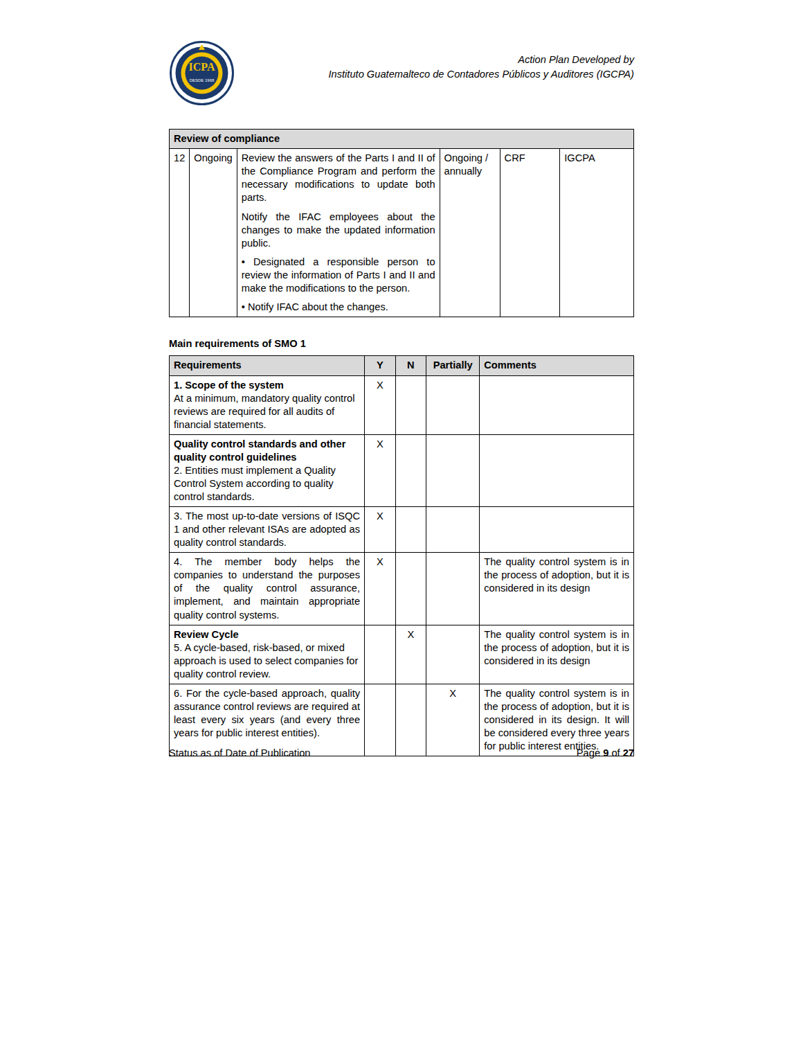ICPA DESDE 1968
Action Plan Developed by
Instituto Guatemalteco de Contadores Públicos y Auditores (IGCPA)
| Review of compliance |
| 12 | Ongoing | Review the answers of the Parts I and II of the Compliance Program and perform the necessary modifications to update both parts. Notify the IFAC employees about the changes to make the updated information public. • Designated a responsible person to review the information of Parts I and II and make the modifications to the person. • Notify IFAC about the changes. | Ongoing / annually | CRF | IGCPA |
Main requirements of SMO 1
| Requirements | Y | N | Partially | Comments |
| --- | --- | --- | --- | --- |
| 1. Scope of the system At a minimum, mandatory quality control reviews are required for all audits of financial statements. | X | | | |
| Quality control standards and other quality control guidelines 2. Entities must implement a Quality Control System according to quality control standards. | X | | | |
| 3. The most up-to-date versions of ISQC 1 and other relevant ISAs are adopted as quality control standards. | X | | | |
| 4. The member body helps the companies to understand the purposes of the quality control assurance, implement, and maintain appropriate quality control systems. | X | | | The quality control system is in the process of adoption, but it is considered in its design |
| Review Cycle 5. A cycle-based, risk-based, or mixed approach is used to select companies for quality control review. | | X | | The quality control system is in the process of adoption, but it is considered in its design |
| 6. For the cycle-based approach, quality assurance control reviews are required at least every six years (and every three years for public interest entities). | | | X | The quality control system is in the process of adoption, but it is considered in its design. It will be considered every three years for public interest entities. |
Status as of Date of Publication
Page 9 of 27